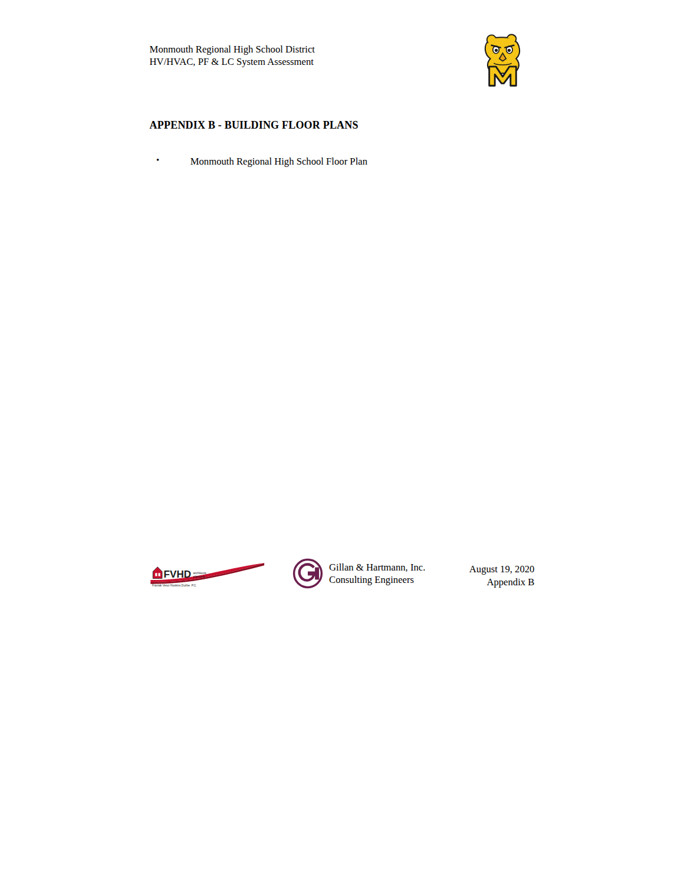Monmouth Regional High School District
HV/HVAC, PF & LC System Assessment
APPENDIX B - BUILDING FLOOR PLANS
Monmouth Regional High School Floor Plan
FVHD architects planners Fraytak Veisz Hopkins Duthie, P.C.
Gillan & Hartmann, Inc.
Consulting Engineers
August 19, 2020
Appendix B